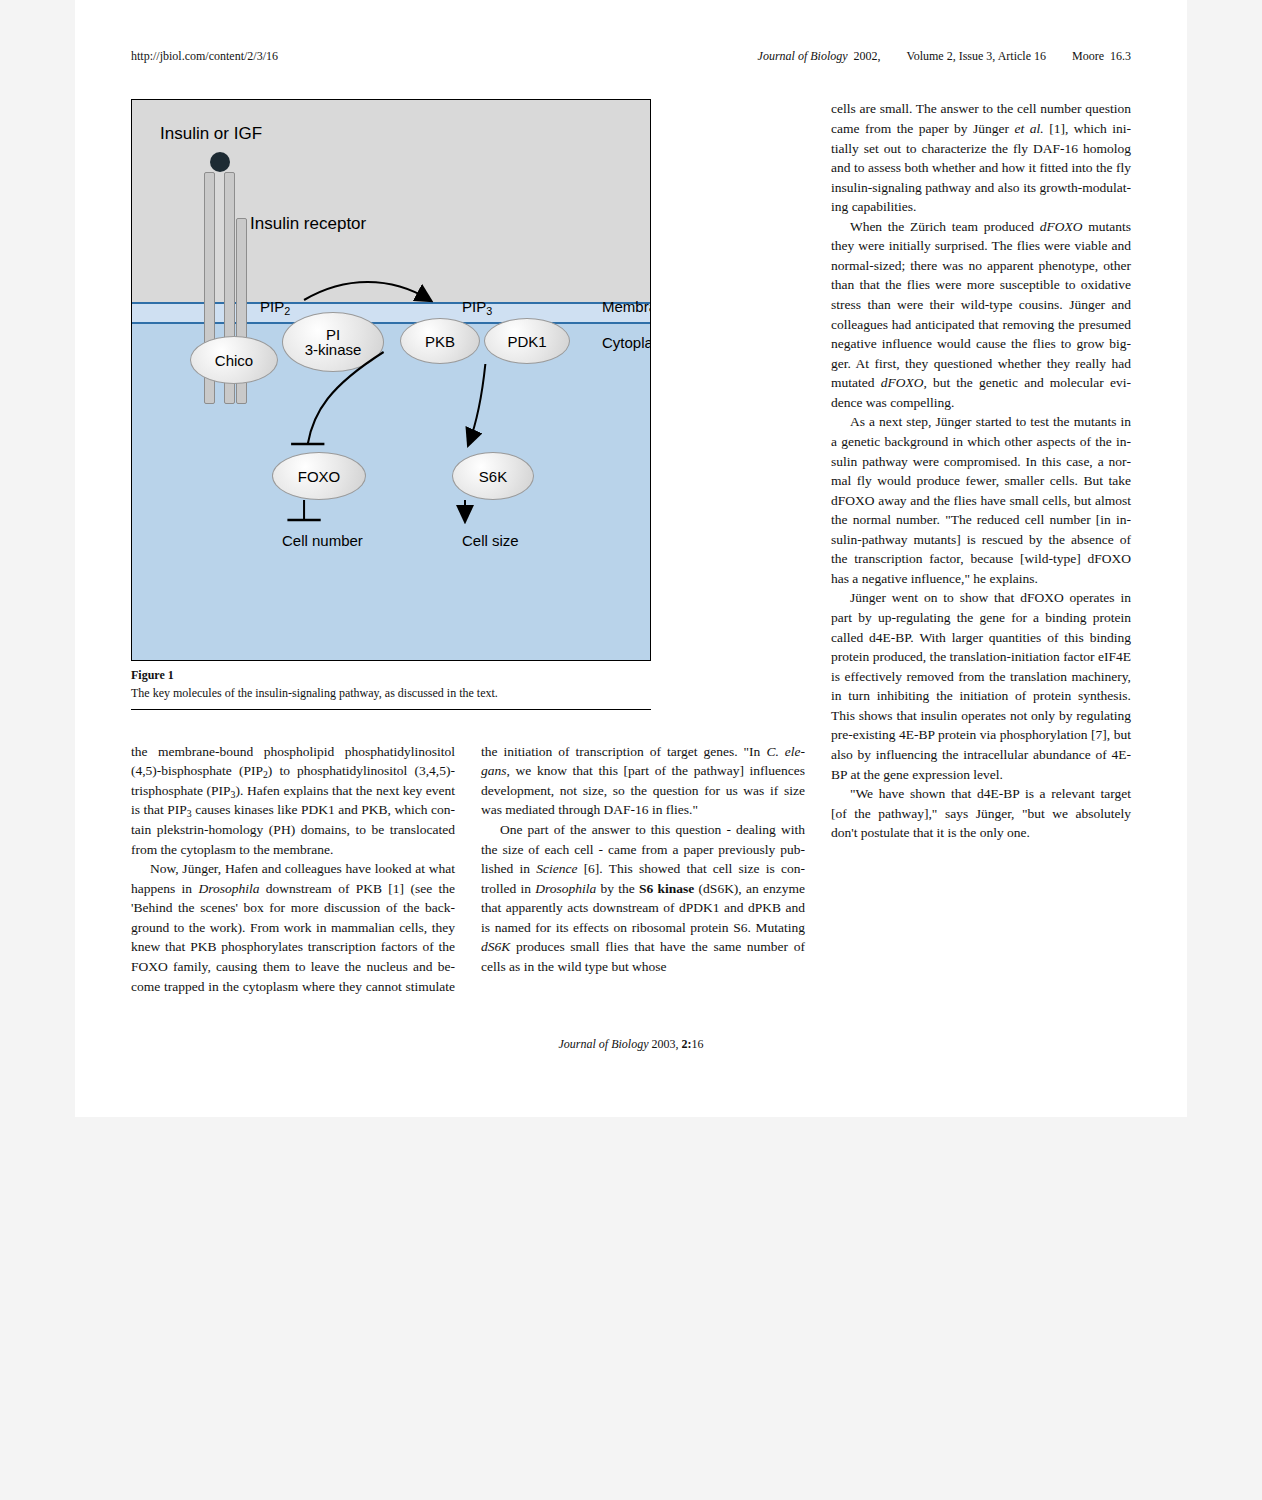http://jbiol.com/content/2/3/16 Journal of Biology 2002,Volume 2, Issue 3, Article 16 Moore 16.3
cells are small. The answer to the cell number question came from the paper by Jünger et al. [1], which initially set out to characterize the fly DAF-16 homolog and to assess both whether and how it fitted into the fly insulin-signaling pathway and also its growth-modulating capabilities.
When the Zürich team produced dFOXO mutants they were initially surprised. The flies were viable and normal-sized; there was no apparent phenotype, other than that the flies were more susceptible to oxidative stress than were their wild-type cousins. Jünger and colleagues had anticipated that removing the presumed negative influence would cause the flies to grow bigger. At first, they questioned whether they really had mutated dFOXO, but the genetic and molecular evidence was compelling.
As a next step, Jünger started to test the mutants in a genetic background in which other aspects of the insulin pathway were compromised. In this case, a normal fly would produce fewer, smaller cells. But take dFOXO away and the flies have small cells, but almost the normal number. "The reduced cell number [in insulin-pathway mutants] is rescued by the absence of the transcription factor, because [wild-type] dFOXO has a negative influence," he explains.
Jünger went on to show that dFOXO operates in part by up-regulating the gene for a binding protein called d4E-BP. With larger quantities of this binding protein produced, the translation-initiation factor eIF4E is effectively removed from the translation machinery, in turn inhibiting the initiation of protein synthesis. This shows that insulin operates not only by regulating pre-existing 4E-BP protein via phosphorylation [7], but also by influencing the intracellular abundance of 4E-BP at the gene expression level.
"We have shown that d4E-BP is a relevant target [of the pathway]," says Jünger, "but we absolutely don't postulate that it is the only one.
Insulin or IGF Insulin receptor PIP2 PIP3 Membrane Cytoplasm Cell number Cell size
Chico
PI
3-kinase
PKB
PDK1
FOXO
S6K
Figure 1 The key molecules of the insulin-signaling pathway, as discussed in the text.
the membrane-bound phospholipid phosphatidylinositol (4,5)-bisphosphate (PIP2) to phosphatidylinositol (3,4,5)-trisphosphate (PIP3). Hafen explains that the next key event is that PIP3 causes kinases like PDK1 and PKB, which contain plekstrin-homology (PH) domains, to be translocated from the cytoplasm to the membrane.
Now, Jünger, Hafen and colleagues have looked at what happens in Drosophila downstream of PKB [1] (see the 'Behind the scenes' box for more discussion of the background to the work). From work in mammalian cells, they knew that PKB phosphorylates transcription factors of the FOXO family, causing them to leave the nucleus and become trapped in the cytoplasm where they cannot stimulate the initiation of transcription of target genes. "In C. elegans, we know that this [part of the pathway] influences development, not size, so the question for us was if size was mediated through DAF-16 in flies."
One part of the answer to this question - dealing with the size of each cell - came from a paper previously published in Science [6]. This showed that cell size is controlled in Drosophila by the S6 kinase (dS6K), an enzyme that apparently acts downstream of dPDK1 and dPKB and is named for its effects on ribosomal protein S6. Mutating dS6K produces small flies that have the same number of cells as in the wild type but whose
Journal of Biology 2003, 2: 16